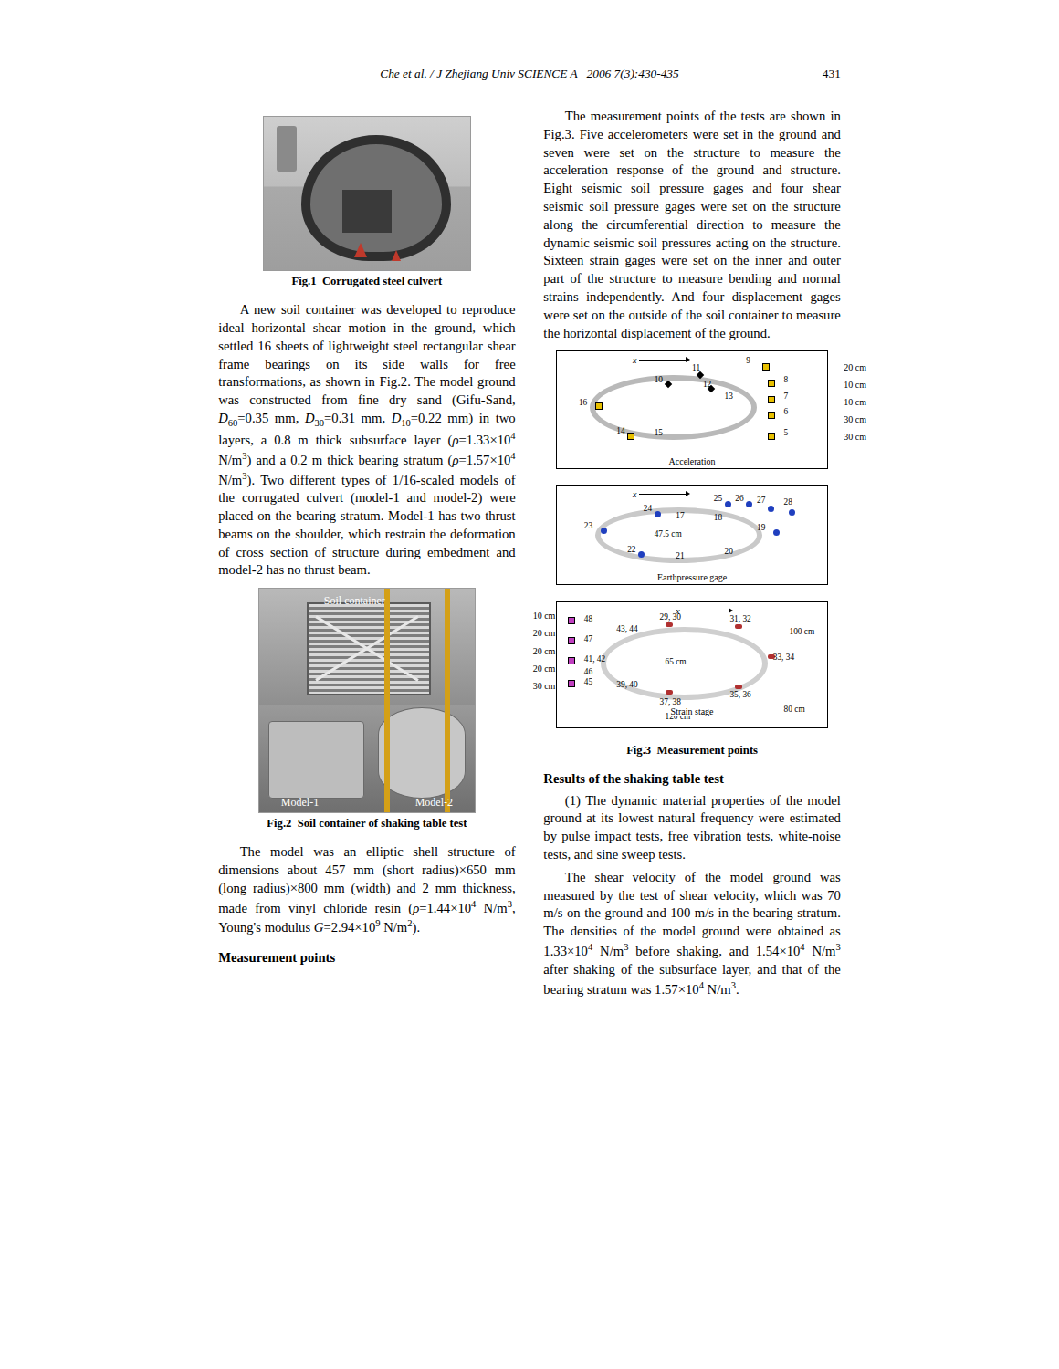Che et al. / J Zhejiang Univ SCIENCE A 2006 7(3):430-435 431
Fig.1 Corrugated steel culvert
A new soil container was developed to reproduce ideal horizontal shear motion in the ground, which settled 16 sheets of lightweight steel rectangular shear frame bearings on its side walls for free transformations, as shown in Fig.2. The model ground was constructed from fine dry sand (Gifu-Sand, D60=0.35 mm, D30=0.31 mm, D10=0.22 mm) in two layers, a 0.8 m thick subsurface layer (ρ=1.33×104 N/m3) and a 0.2 m thick bearing stratum (ρ=1.57×104 N/m3). Two different types of 1/16-scaled models of the corrugated culvert (model-1 and model-2) were placed on the bearing stratum. Model-1 has two thrust beams on the shoulder, which restrain the deformation of cross section of structure during embedment and model-2 has no thrust beam.
Soil container Model-1 Model-2
Fig.2 Soil container of shaking table test
The model was an elliptic shell structure of dimensions about 457 mm (short radius)×650 mm (long radius)×800 mm (width) and 2 mm thickness, made from vinyl chloride resin (ρ=1.44×104 N/m3, Young's modulus G=2.94×109 N/m2).
Measurement points
The measurement points of the tests are shown in Fig.3. Five accelerometers were set in the ground and seven were set on the structure to measure the acceleration response of the ground and structure. Eight seismic soil pressure gages and four shear seismic soil pressure gages were set on the structure along the circumferential direction to measure the dynamic seismic soil pressures acting on the structure. Sixteen strain gages were set on the inner and outer part of the structure to measure bending and normal strains independently. And four displacement gages were set on the outside of the soil container to measure the horizontal displacement of the ground.
x
9 8 7 6 5 11 10 12 13 16 14 15 Acceleration
20 cm
10 cm
10 cm
30 cm
30 cm
x
25 26 27 28 24 17 18 23 47.5 cm 19 22 21 20 Earthpressure gage
x
48 47 41, 42 46 45 39, 40 43, 44 29, 30 31, 32 33, 34 35, 36 37, 38 65 cm 100 cm 80 cm 120 cm Strain stage
10 cm
20 cm
20 cm
20 cm
30 cm
Fig.3 Measurement points
Results of the shaking table test
(1) The dynamic material properties of the model ground at its lowest natural frequency were estimated by pulse impact tests, free vibration tests, white-noise tests, and sine sweep tests.
The shear velocity of the model ground was measured by the test of shear velocity, which was 70 m/s on the ground and 100 m/s in the bearing stratum. The densities of the model ground were obtained as 1.33×104 N/m3 before shaking, and 1.54×104 N/m3 after shaking of the subsurface layer, and that of the bearing stratum was 1.57×104 N/m3.